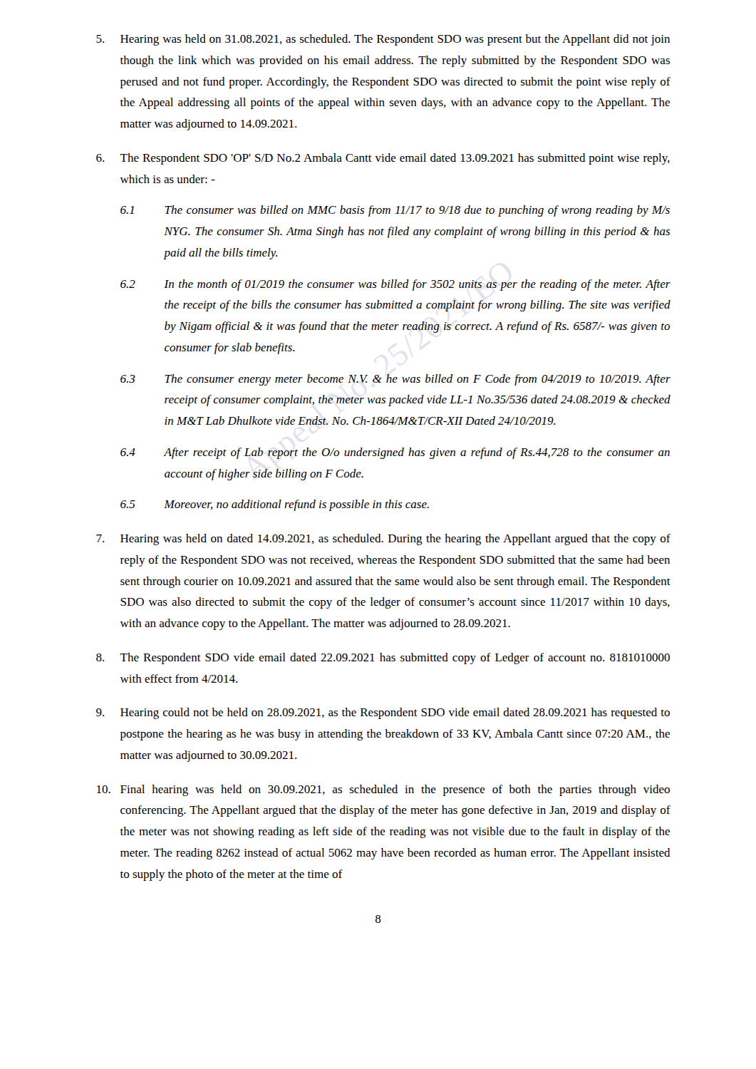Appeal No. 25/2021/EO
Hearing was held on 31.08.2021, as scheduled. The Respondent SDO was present but the Appellant did not join though the link which was provided on his email address. The reply submitted by the Respondent SDO was perused and not fund proper. Accordingly, the Respondent SDO was directed to submit the point wise reply of the Appeal addressing all points of the appeal within seven days, with an advance copy to the Appellant. The matter was adjourned to 14.09.2021.
The Respondent SDO 'OP' S/D No.2 Ambala Cantt vide email dated 13.09.2021 has submitted point wise reply, which is as under: -
6.1 The consumer was billed on MMC basis from 11/17 to 9/18 due to punching of wrong reading by M/s NYG. The consumer Sh. Atma Singh has not filed any complaint of wrong billing in this period & has paid all the bills timely.
6.2 In the month of 01/2019 the consumer was billed for 3502 units as per the reading of the meter. After the receipt of the bills the consumer has submitted a complaint for wrong billing. The site was verified by Nigam official & it was found that the meter reading is correct. A refund of Rs. 6587/- was given to consumer for slab benefits.
6.3 The consumer energy meter become N.V. & he was billed on F Code from 04/2019 to 10/2019. After receipt of consumer complaint, the meter was packed vide LL-1 No.35/536 dated 24.08.2019 & checked in M&T Lab Dhulkote vide Endst. No. Ch-1864/M&T/CR-XII Dated 24/10/2019.
6.4 After receipt of Lab report the O/o undersigned has given a refund of Rs.44,728 to the consumer an account of higher side billing on F Code.
6.5 Moreover, no additional refund is possible in this case.
Hearing was held on dated 14.09.2021, as scheduled. During the hearing the Appellant argued that the copy of reply of the Respondent SDO was not received, whereas the Respondent SDO submitted that the same had been sent through courier on 10.09.2021 and assured that the same would also be sent through email. The Respondent SDO was also directed to submit the copy of the ledger of consumer’s account since 11/2017 within 10 days, with an advance copy to the Appellant. The matter was adjourned to 28.09.2021.
The Respondent SDO vide email dated 22.09.2021 has submitted copy of Ledger of account no. 8181010000 with effect from 4/2014.
Hearing could not be held on 28.09.2021, as the Respondent SDO vide email dated 28.09.2021 has requested to postpone the hearing as he was busy in attending the breakdown of 33 KV, Ambala Cantt since 07:20 AM., the matter was adjourned to 30.09.2021.
Final hearing was held on 30.09.2021, as scheduled in the presence of both the parties through video conferencing. The Appellant argued that the display of the meter has gone defective in Jan, 2019 and display of the meter was not showing reading as left side of the reading was not visible due to the fault in display of the meter. The reading 8262 instead of actual 5062 may have been recorded as human error. The Appellant insisted to supply the photo of the meter at the time of
8